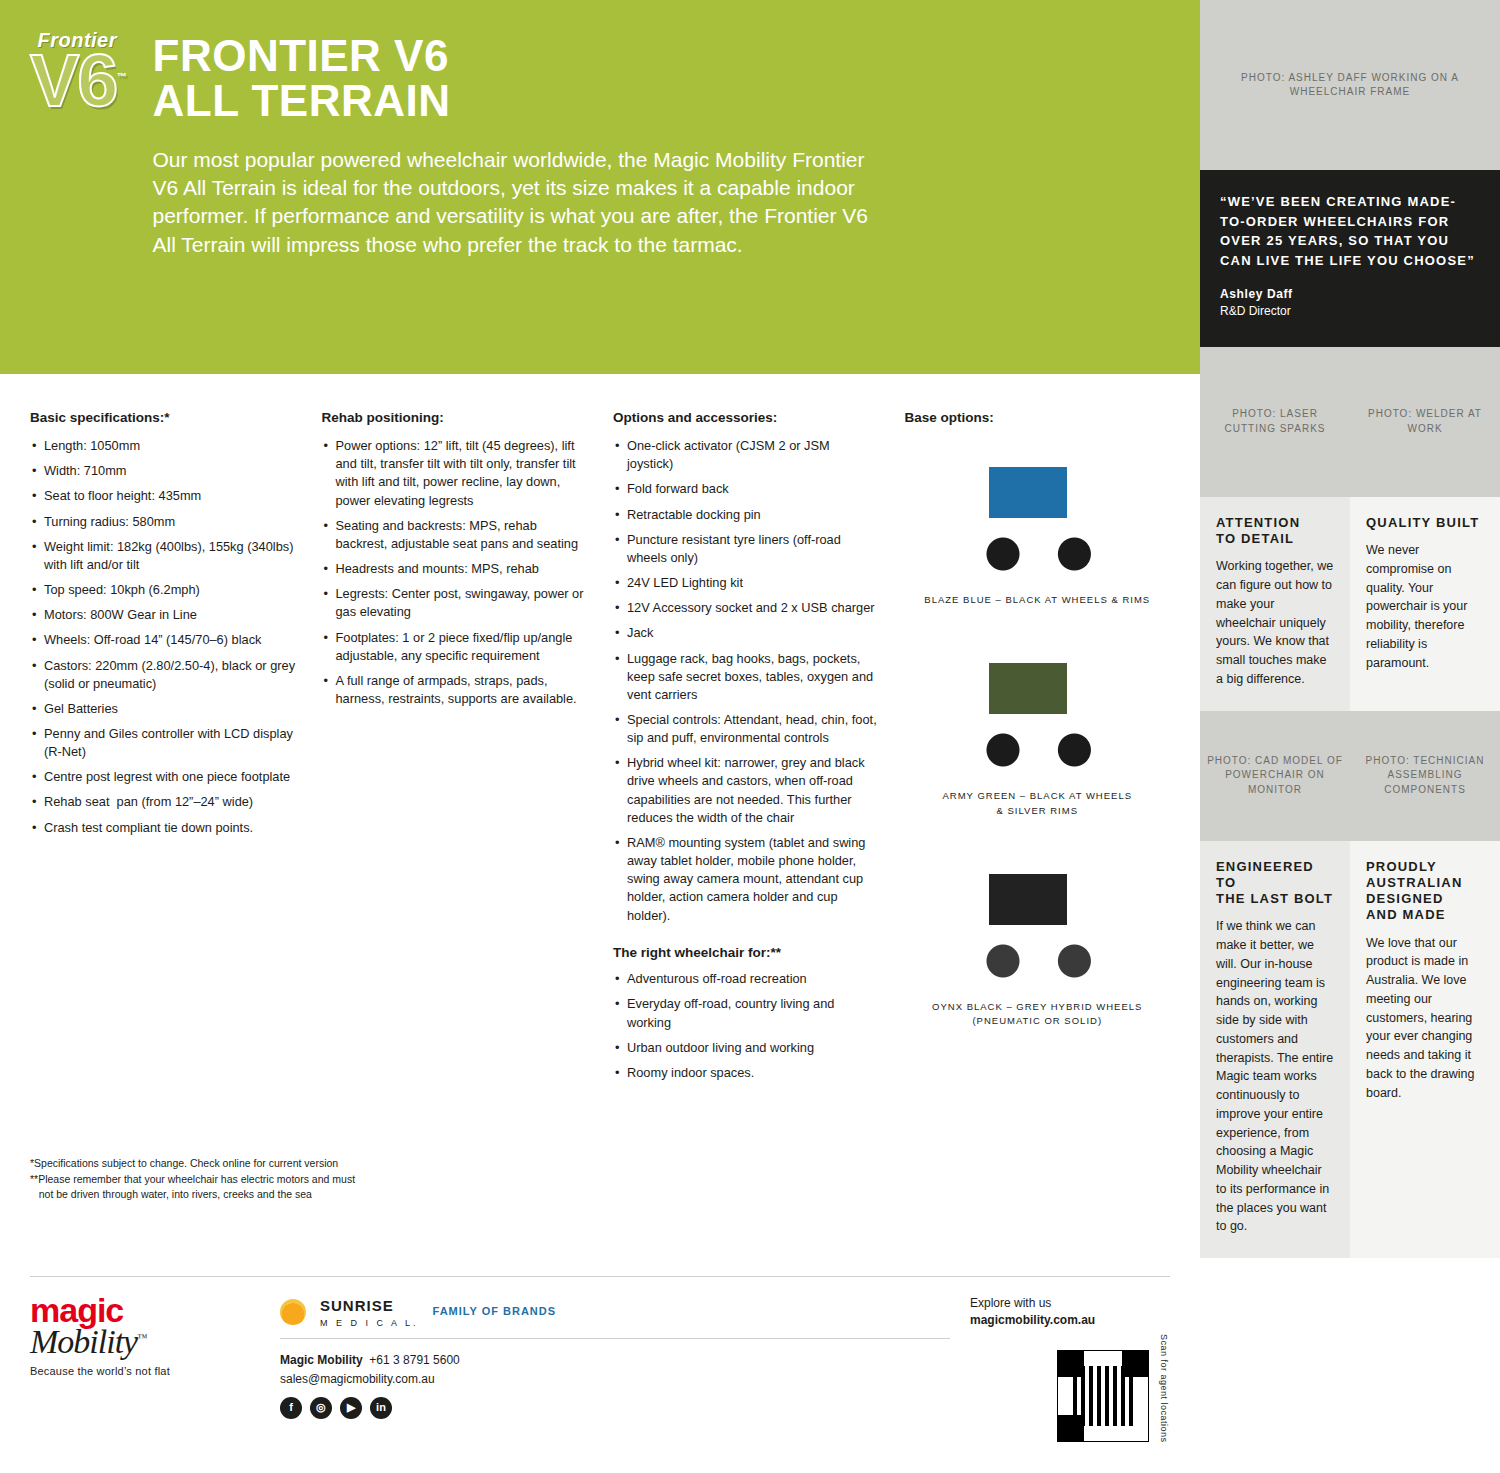Frontier V6™
FRONTIER V6
ALL TERRAIN
Our most popular powered wheelchair worldwide, the Magic Mobility Frontier V6 All Terrain is ideal for the outdoors, yet its size makes it a capable indoor performer. If performance and versatility is what you are after, the Frontier V6 All Terrain will impress those who prefer the track to the tarmac.
“We’ve been creating made-to-order wheelchairs for over 25 years, so that you can live the life you choose”
Ashley Daff
R&D Director
Attention
to detail
Working together, we can figure out how to make your wheelchair uniquely yours. We know that small touches make a big difference.
Quality built
We never compromise on quality. Your powerchair is your mobility, therefore reliability is paramount.
Engineered to
the last bolt
If we think we can make it better, we will. Our in-house engineering team is hands on, working side by side with customers and therapists. The entire Magic team works continuously to improve your entire experience, from choosing a Magic Mobility wheelchair to its performance in the places you want to go.
Proudly
Australian
designed
and made
We love that our product is made in Australia. We love meeting our customers, hearing your ever changing needs and taking it back to the drawing board.
Basic specifications:*
Length: 1050mm
Width: 710mm
Seat to floor height: 435mm
Turning radius: 580mm
Weight limit: 182kg (400lbs), 155kg (340lbs) with lift and/or tilt
Top speed: 10kph (6.2mph)
Motors: 800W Gear in Line
Wheels: Off-road 14” (145/70–6) black
Castors: 220mm (2.80/2.50-4), black or grey (solid or pneumatic)
Gel Batteries
Penny and Giles controller with LCD display (R-Net)
Centre post legrest with one piece footplate
Rehab seat pan (from 12”–24” wide)
Crash test compliant tie down points.
Rehab positioning:
Power options: 12” lift, tilt (45 degrees), lift and tilt, transfer tilt with tilt only, transfer tilt with lift and tilt, power recline, lay down, power elevating legrests
Seating and backrests: MPS, rehab backrest, adjustable seat pans and seating
Headrests and mounts: MPS, rehab
Legrests: Center post, swingaway, power or gas elevating
Footplates: 1 or 2 piece fixed/flip up/angle adjustable, any specific requirement
A full range of armpads, straps, pads, harness, restraints, supports are available.
Options and accessories:
One-click activator (CJSM 2 or JSM joystick)
Fold forward back
Retractable docking pin
Puncture resistant tyre liners (off-road wheels only)
24V LED Lighting kit
12V Accessory socket and 2 x USB charger
Jack
Luggage rack, bag hooks, bags, pockets, keep safe secret boxes, tables, oxygen and vent carriers
Special controls: Attendant, head, chin, foot, sip and puff, environmental controls
Hybrid wheel kit: narrower, grey and black drive wheels and castors, when off-road capabilities are not needed. This further reduces the width of the chair
RAM® mounting system (tablet and swing away tablet holder, mobile phone holder, swing away camera mount, attendant cup holder, action camera holder and cup holder).
The right wheelchair for:**
Adventurous off-road recreation
Everyday off-road, country living and working
Urban outdoor living and working
Roomy indoor spaces.
Base options:
Blaze Blue – black at wheels & rims
Army Green – black at wheels
& silver rims
Oynx Black – grey hybrid wheels
(pneumatic or solid)
*Specifications subject to change. Check online for current version
**Please remember that your wheelchair has electric motors and must
not be driven through water, into rivers, creeks and the sea
magic
Mobility™
Because the world’s not flat
SUNRISEM E D I C A L.
Family of brands
Magic Mobility +61 3 8791 5600
sales@magicmobility.com.au
f◎▶in
Explore with us magicmobility.com.au
Scan for agent locations